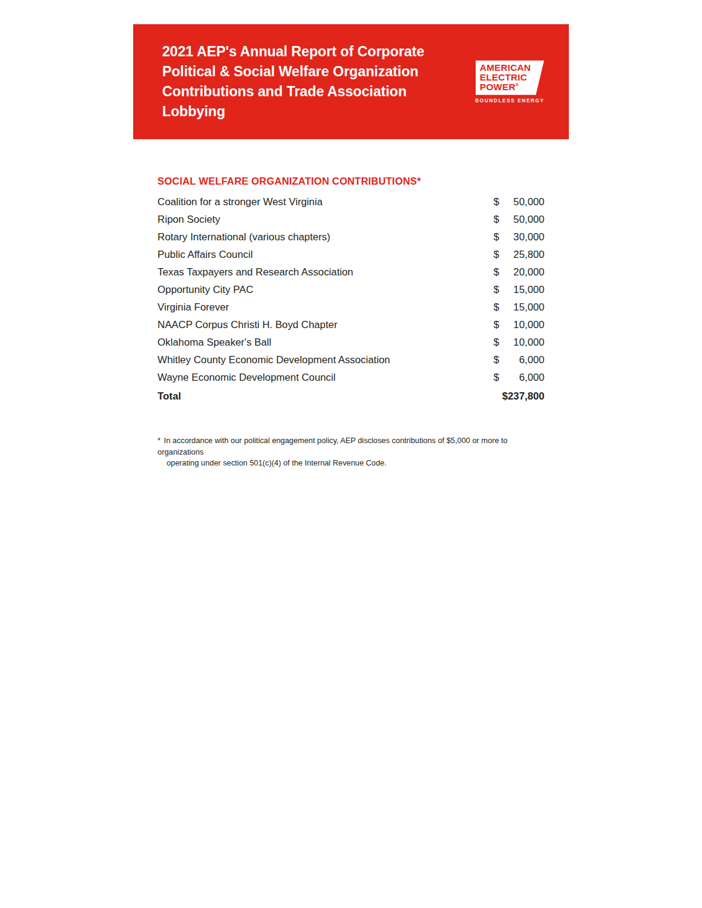2021 AEP's Annual Report of Corporate Political & Social Welfare Organization Contributions and Trade Association Lobbying
AMERICAN
ELECTRIC
POWER®
BOUNDLESS ENERGY
Social Welfare Organization Contributions*
| Coalition for a stronger West Virginia | $ | 50,000 |
| Ripon Society | $ | 50,000 |
| Rotary International (various chapters) | $ | 30,000 |
| Public Affairs Council | $ | 25,800 |
| Texas Taxpayers and Research Association | $ | 20,000 |
| Opportunity City PAC | $ | 15,000 |
| Virginia Forever | $ | 15,000 |
| NAACP Corpus Christi H. Boyd Chapter | $ | 10,000 |
| Oklahoma Speaker's Ball | $ | 10,000 |
| Whitley County Economic Development Association | $ | 6,000 |
| Wayne Economic Development Council | $ | 6,000 |
| Total | $237,800 |
* In accordance with our political engagement policy, AEP discloses contributions of $5,000 or more to organizations operating under section 501(c)(4) of the Internal Revenue Code.